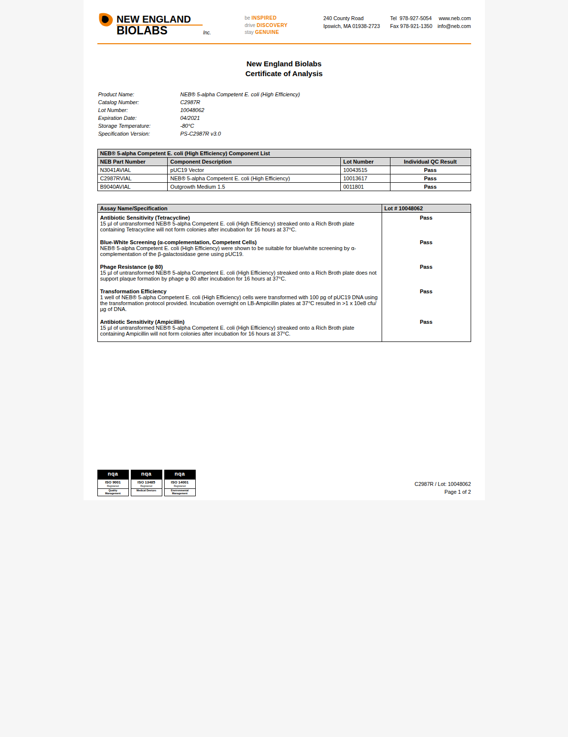be INSPIRED
drive DISCOVERY
stay GENUINE
240 County Road
Ipswich, MA 01938-2723
Tel 978-927-5054
Fax 978-921-1350
www.neb.com
info@neb.com
New England Biolabs
Certificate of Analysis
| Product Name: | NEB® 5-alpha Competent E. coli (High Efficiency) |
| Catalog Number: | C2987R |
| Lot Number: | 10048062 |
| Expiration Date: | 04/2021 |
| Storage Temperature: | -80°C |
| Specification Version: | PS-C2987R v3.0 |
| NEB® 5-alpha Competent E. coli (High Efficiency) Component List |
| --- |
| NEB Part Number | Component Description | Lot Number | Individual QC Result |
| N3041AVIAL | pUC19 Vector | 10043515 | Pass |
| C2987RVIAL | NEB® 5-alpha Competent E. coli (High Efficiency) | 10013617 | Pass |
| B9040AVIAL | Outgrowth Medium 1.5 | 0011801 | Pass |
| Assay Name/Specification | Lot # 10048062 |
| --- | --- |
| Antibiotic Sensitivity (Tetracycline) 15 µl of untransformed NEB® 5-alpha Competent E. coli (High Efficiency) streaked onto a Rich Broth plate containing Tetracycline will not form colonies after incubation for 16 hours at 37°C. | Pass |
| Blue-White Screening (α-complementation, Competent Cells) NEB® 5-alpha Competent E. coli (High Efficiency) were shown to be suitable for blue/white screening by α-complementation of the β-galactosidase gene using pUC19. | Pass |
| Phage Resistance (φ 80) 15 µl of untransformed NEB® 5-alpha Competent E. coli (High Efficiency) streaked onto a Rich Broth plate does not support plaque formation by phage φ 80 after incubation for 16 hours at 37°C. | Pass |
| Transformation Efficiency 1 well of NEB® 5-alpha Competent E. coli (High Efficiency) cells were transformed with 100 pg of pUC19 DNA using the transformation protocol provided. Incubation overnight on LB-Ampicillin plates at 37°C resulted in >1 x 10e8 cfu/µg of DNA. | Pass |
| Antibiotic Sensitivity (Ampicillin) 15 µl of untransformed NEB® 5-alpha Competent E. coli (High Efficiency) streaked onto a Rich Broth plate containing Ampicillin will not form colonies after incubation for 16 hours at 37°C. | Pass |
nqa
ISO 9001
Registered
Quality
Management
nqa
ISO 13485
Registered
Medical Devices
nqa
ISO 14001
Registered
Environmental
Management
C2987R / Lot: 10048062
Page 1 of 2